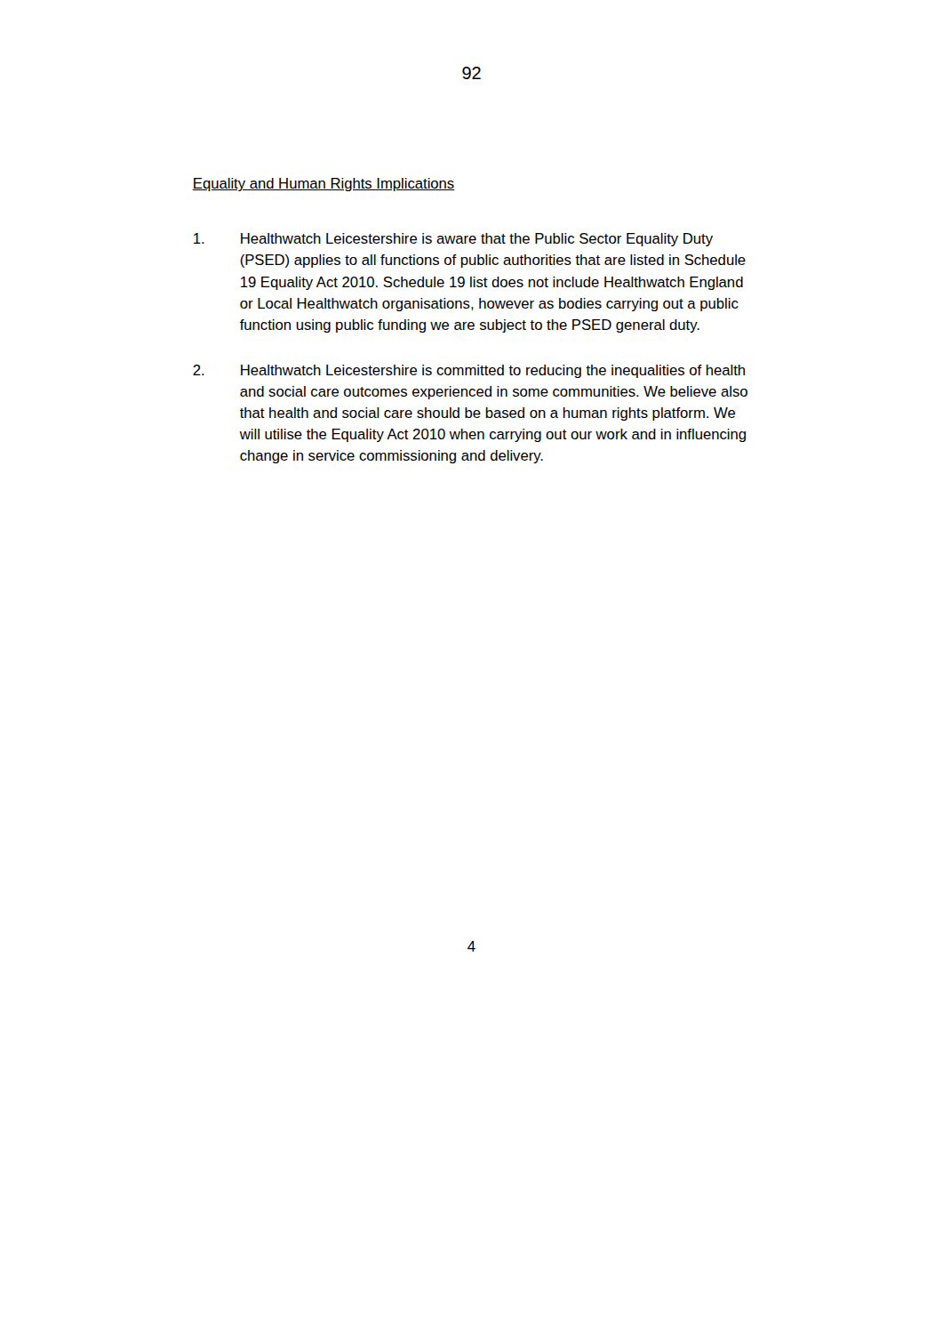92
Equality and Human Rights Implications
1. Healthwatch Leicestershire is aware that the Public Sector Equality Duty (PSED) applies to all functions of public authorities that are listed in Schedule 19 Equality Act 2010. Schedule 19 list does not include Healthwatch England or Local Healthwatch organisations, however as bodies carrying out a public function using public funding we are subject to the PSED general duty.
2. Healthwatch Leicestershire is committed to reducing the inequalities of health and social care outcomes experienced in some communities. We believe also that health and social care should be based on a human rights platform. We will utilise the Equality Act 2010 when carrying out our work and in influencing change in service commissioning and delivery.
4